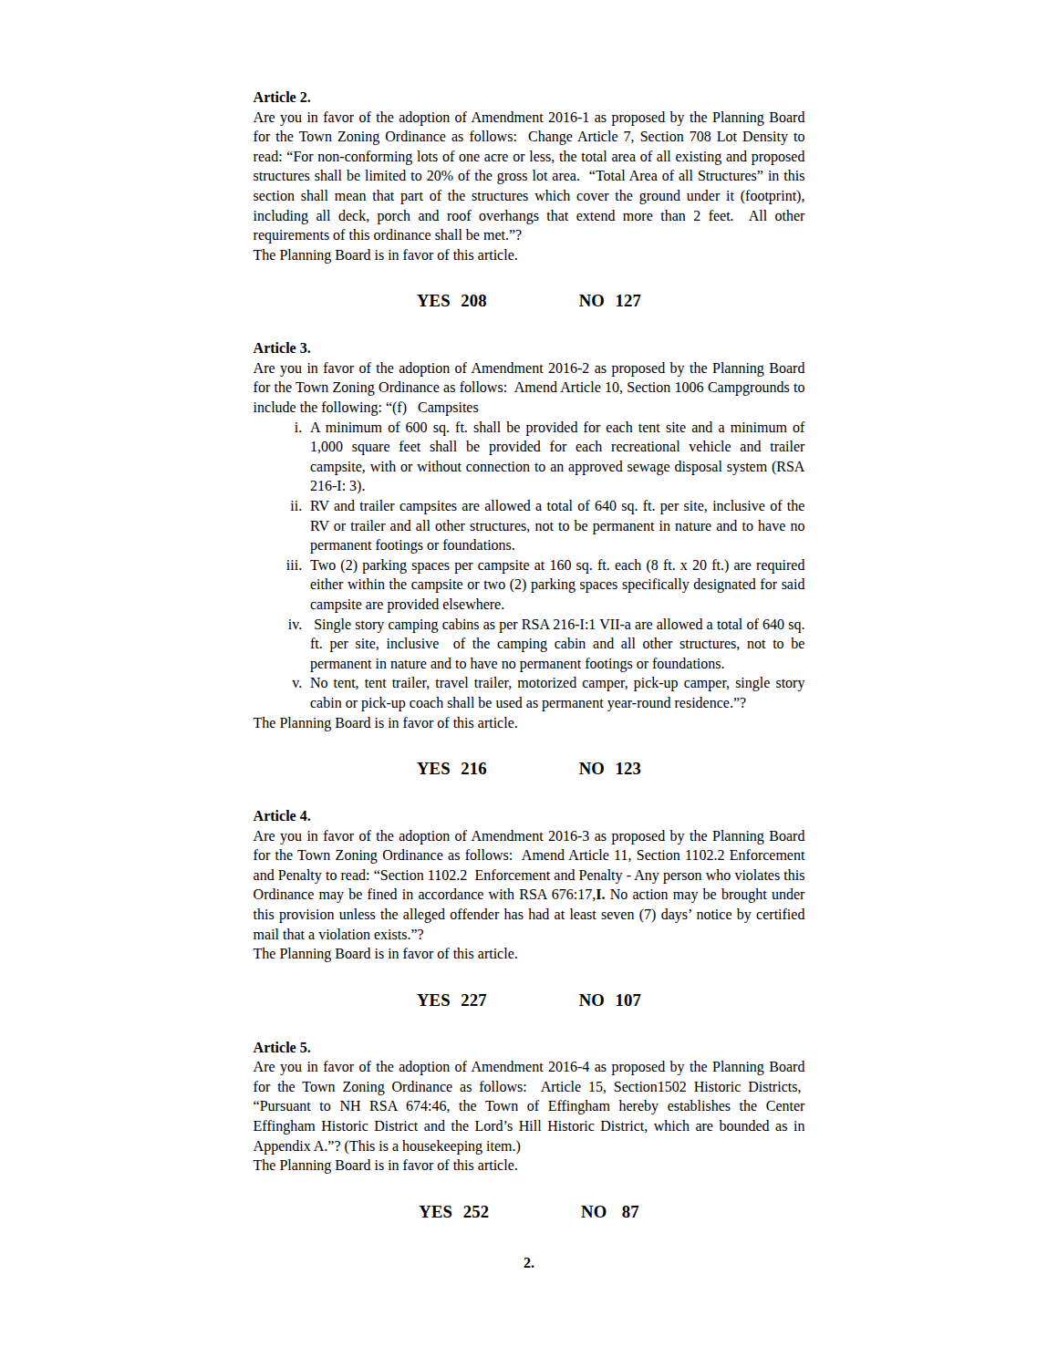Article 2.
Are you in favor of the adoption of Amendment 2016-1 as proposed by the Planning Board for the Town Zoning Ordinance as follows: Change Article 7, Section 708 Lot Density to read: “For non-conforming lots of one acre or less, the total area of all existing and proposed structures shall be limited to 20% of the gross lot area. “Total Area of all Structures” in this section shall mean that part of the structures which cover the ground under it (footprint), including all deck, porch and roof overhangs that extend more than 2 feet. All other requirements of this ordinance shall be met.”?
The Planning Board is in favor of this article.
YES 208 NO 127
Article 3.
Are you in favor of the adoption of Amendment 2016-2 as proposed by the Planning Board for the Town Zoning Ordinance as follows: Amend Article 10, Section 1006 Campgrounds to include the following: “(f) Campsites
A minimum of 600 sq. ft. shall be provided for each tent site and a minimum of 1,000 square feet shall be provided for each recreational vehicle and trailer campsite, with or without connection to an approved sewage disposal system (RSA 216-I: 3).
RV and trailer campsites are allowed a total of 640 sq. ft. per site, inclusive of the RV or trailer and all other structures, not to be permanent in nature and to have no permanent footings or foundations.
Two (2) parking spaces per campsite at 160 sq. ft. each (8 ft. x 20 ft.) are required either within the campsite or two (2) parking spaces specifically designated for said campsite are provided elsewhere.
Single story camping cabins as per RSA 216-I:1 VII-a are allowed a total of 640 sq. ft. per site, inclusive of the camping cabin and all other structures, not to be permanent in nature and to have no permanent footings or foundations.
No tent, tent trailer, travel trailer, motorized camper, pick-up camper, single story cabin or pick-up coach shall be used as permanent year-round residence.”?
The Planning Board is in favor of this article.
YES 216 NO 123
Article 4.
Are you in favor of the adoption of Amendment 2016-3 as proposed by the Planning Board for the Town Zoning Ordinance as follows: Amend Article 11, Section 1102.2 Enforcement and Penalty to read: “Section 1102.2 Enforcement and Penalty - Any person who violates this Ordinance may be fined in accordance with RSA 676:17,I. No action may be brought under this provision unless the alleged offender has had at least seven (7) days’ notice by certified mail that a violation exists.”?
The Planning Board is in favor of this article.
YES 227 NO 107
Article 5.
Are you in favor of the adoption of Amendment 2016-4 as proposed by the Planning Board for the Town Zoning Ordinance as follows: Article 15, Section1502 Historic Districts, “Pursuant to NH RSA 674:46, the Town of Effingham hereby establishes the Center Effingham Historic District and the Lord’s Hill Historic District, which are bounded as in Appendix A.”? (This is a housekeeping item.)
The Planning Board is in favor of this article.
YES 252 NO 87
2.